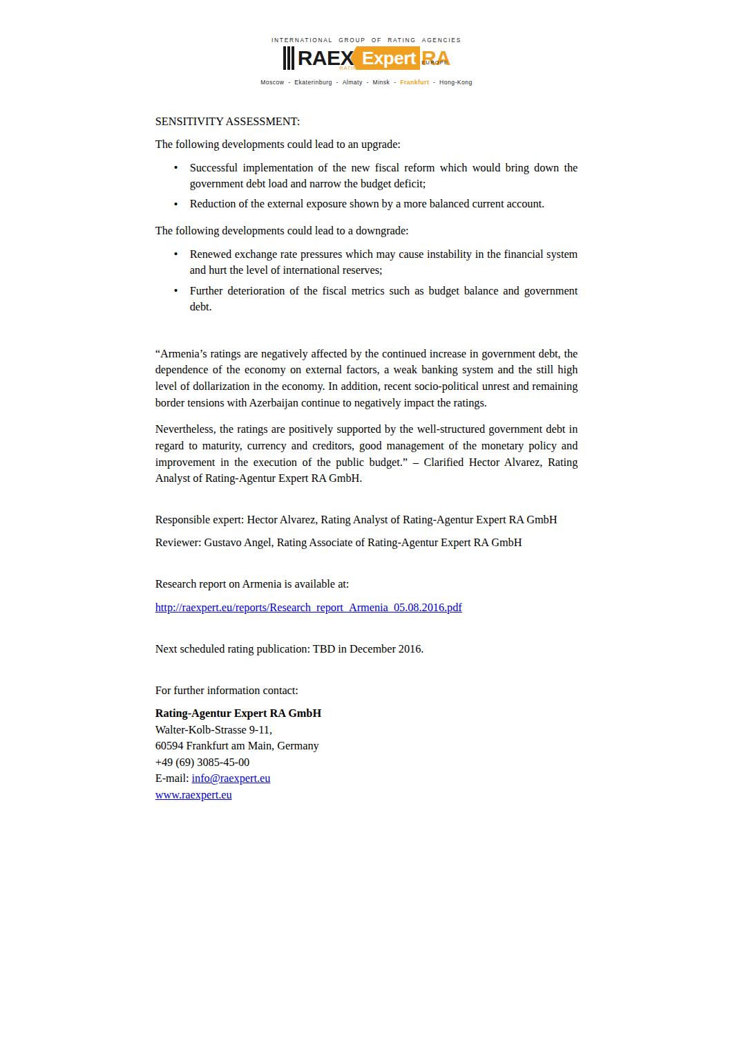INTERNATIONAL GROUP OF RATING AGENCIES
RAEX
Expert
RA
EUROPE
RATING AGENTUR
Moscow - Ekaterinburg - Almaty - Minsk - Frankfurt - Hong-Kong
SENSITIVITY ASSESSMENT:
The following developments could lead to an upgrade:
Successful implementation of the new fiscal reform which would bring down the government debt load and narrow the budget deficit;
Reduction of the external exposure shown by a more balanced current account.
The following developments could lead to a downgrade:
Renewed exchange rate pressures which may cause instability in the financial system and hurt the level of international reserves;
Further deterioration of the fiscal metrics such as budget balance and government debt.
“Armenia’s ratings are negatively affected by the continued increase in government debt, the dependence of the economy on external factors, a weak banking system and the still high level of dollarization in the economy. In addition, recent socio-political unrest and remaining border tensions with Azerbaijan continue to negatively impact the ratings.
Nevertheless, the ratings are positively supported by the well-structured government debt in regard to maturity, currency and creditors, good management of the monetary policy and improvement in the execution of the public budget.” – Clarified Hector Alvarez, Rating Analyst of Rating-Agentur Expert RA GmbH.
Responsible expert: Hector Alvarez, Rating Analyst of Rating-Agentur Expert RA GmbH
Reviewer: Gustavo Angel, Rating Associate of Rating-Agentur Expert RA GmbH
Research report on Armenia is available at:
http://raexpert.eu/reports/Research_report_Armenia_05.08.2016.pdf
Next scheduled rating publication: TBD in December 2016.
For further information contact:
Rating-Agentur Expert RA GmbH
Walter-Kolb-Strasse 9-11,
60594 Frankfurt am Main, Germany
+49 (69) 3085-45-00
E-mail: info@raexpert.eu
www.raexpert.eu